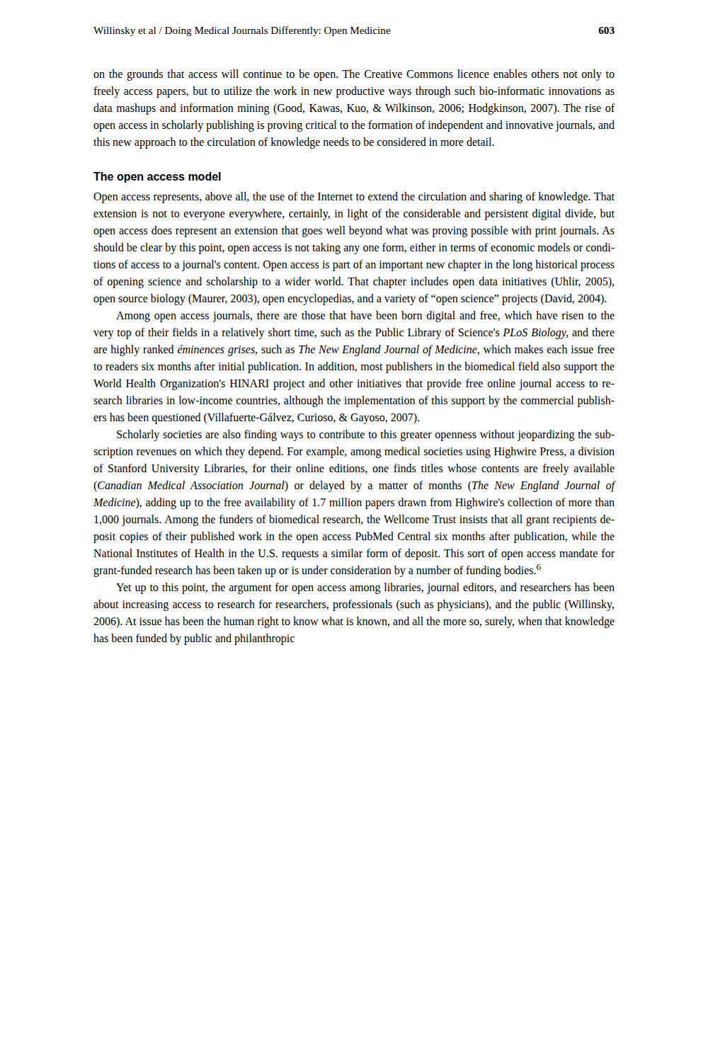Willinsky et al / Doing Medical Journals Differently: Open Medicine 603
on the grounds that access will continue to be open. The Creative Commons licence enables others not only to freely access papers, but to utilize the work in new productive ways through such bio-informatic innovations as data mashups and information mining (Good, Kawas, Kuo, & Wilkinson, 2006; Hodgkinson, 2007). The rise of open access in scholarly publishing is proving critical to the formation of independent and innovative journals, and this new approach to the circulation of knowledge needs to be considered in more detail.
The open access model
Open access represents, above all, the use of the Internet to extend the circulation and sharing of knowledge. That extension is not to everyone everywhere, certainly, in light of the considerable and persistent digital divide, but open access does represent an extension that goes well beyond what was proving possible with print journals. As should be clear by this point, open access is not taking any one form, either in terms of economic models or conditions of access to a journal's content. Open access is part of an important new chapter in the long historical process of opening science and scholarship to a wider world. That chapter includes open data initiatives (Uhlir, 2005), open source biology (Maurer, 2003), open encyclopedias, and a variety of “open science” projects (David, 2004).
Among open access journals, there are those that have been born digital and free, which have risen to the very top of their fields in a relatively short time, such as the Public Library of Science's PLoS Biology, and there are highly ranked éminences grises, such as The New England Journal of Medicine, which makes each issue free to readers six months after initial publication. In addition, most publishers in the biomedical field also support the World Health Organization's HINARI project and other initiatives that provide free online journal access to research libraries in low-income countries, although the implementation of this support by the commercial publishers has been questioned (Villafuerte-Gálvez, Curioso, & Gayoso, 2007).
Scholarly societies are also finding ways to contribute to this greater openness without jeopardizing the subscription revenues on which they depend. For example, among medical societies using Highwire Press, a division of Stanford University Libraries, for their online editions, one finds titles whose contents are freely available (Canadian Medical Association Journal) or delayed by a matter of months (The New England Journal of Medicine), adding up to the free availability of 1.7 million papers drawn from Highwire's collection of more than 1,000 journals. Among the funders of biomedical research, the Wellcome Trust insists that all grant recipients deposit copies of their published work in the open access PubMed Central six months after publication, while the National Institutes of Health in the U.S. requests a similar form of deposit. This sort of open access mandate for grant-funded research has been taken up or is under consideration by a number of funding bodies.6
Yet up to this point, the argument for open access among libraries, journal editors, and researchers has been about increasing access to research for researchers, professionals (such as physicians), and the public (Willinsky, 2006). At issue has been the human right to know what is known, and all the more so, surely, when that knowledge has been funded by public and philanthropic